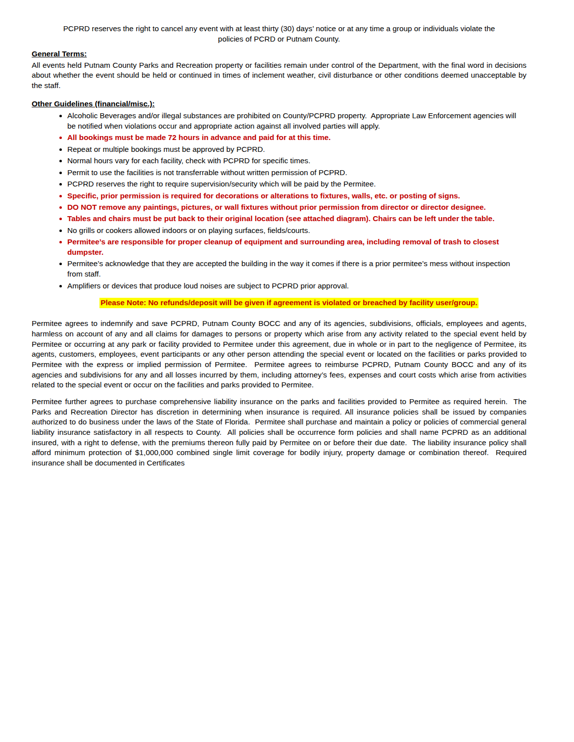PCPRD reserves the right to cancel any event with at least thirty (30) days’ notice or at any time a group or individuals violate the policies of PCRD or Putnam County.
General Terms:
All events held Putnam County Parks and Recreation property or facilities remain under control of the Department, with the final word in decisions about whether the event should be held or continued in times of inclement weather, civil disturbance or other conditions deemed unacceptable by the staff.
Other Guidelines (financial/misc.):
Alcoholic Beverages and/or illegal substances are prohibited on County/PCPRD property. Appropriate Law Enforcement agencies will be notified when violations occur and appropriate action against all involved parties will apply.
All bookings must be made 72 hours in advance and paid for at this time.
Repeat or multiple bookings must be approved by PCPRD.
Normal hours vary for each facility, check with PCPRD for specific times.
Permit to use the facilities is not transferrable without written permission of PCPRD.
PCPRD reserves the right to require supervision/security which will be paid by the Permitee.
Specific, prior permission is required for decorations or alterations to fixtures, walls, etc. or posting of signs.
DO NOT remove any paintings, pictures, or wall fixtures without prior permission from director or director designee.
Tables and chairs must be put back to their original location (see attached diagram). Chairs can be left under the table.
No grills or cookers allowed indoors or on playing surfaces, fields/courts.
Permitee’s are responsible for proper cleanup of equipment and surrounding area, including removal of trash to closest dumpster.
Permitee’s acknowledge that they are accepted the building in the way it comes if there is a prior permitee’s mess without inspection from staff.
Amplifiers or devices that produce loud noises are subject to PCPRD prior approval.
Please Note: No refunds/deposit will be given if agreement is violated or breached by facility user/group.
Permitee agrees to indemnify and save PCPRD, Putnam County BOCC and any of its agencies, subdivisions, officials, employees and agents, harmless on account of any and all claims for damages to persons or property which arise from any activity related to the special event held by Permitee or occurring at any park or facility provided to Permitee under this agreement, due in whole or in part to the negligence of Permitee, its agents, customers, employees, event participants or any other person attending the special event or located on the facilities or parks provided to Permitee with the express or implied permission of Permitee. Permitee agrees to reimburse PCPRD, Putnam County BOCC and any of its agencies and subdivisions for any and all losses incurred by them, including attorney’s fees, expenses and court costs which arise from activities related to the special event or occur on the facilities and parks provided to Permitee.
Permitee further agrees to purchase comprehensive liability insurance on the parks and facilities provided to Permitee as required herein. The Parks and Recreation Director has discretion in determining when insurance is required. All insurance policies shall be issued by companies authorized to do business under the laws of the State of Florida. Permitee shall purchase and maintain a policy or policies of commercial general liability insurance satisfactory in all respects to County. All policies shall be occurrence form policies and shall name PCPRD as an additional insured, with a right to defense, with the premiums thereon fully paid by Permitee on or before their due date. The liability insurance policy shall afford minimum protection of $1,000,000 combined single limit coverage for bodily injury, property damage or combination thereof. Required insurance shall be documented in Certificates